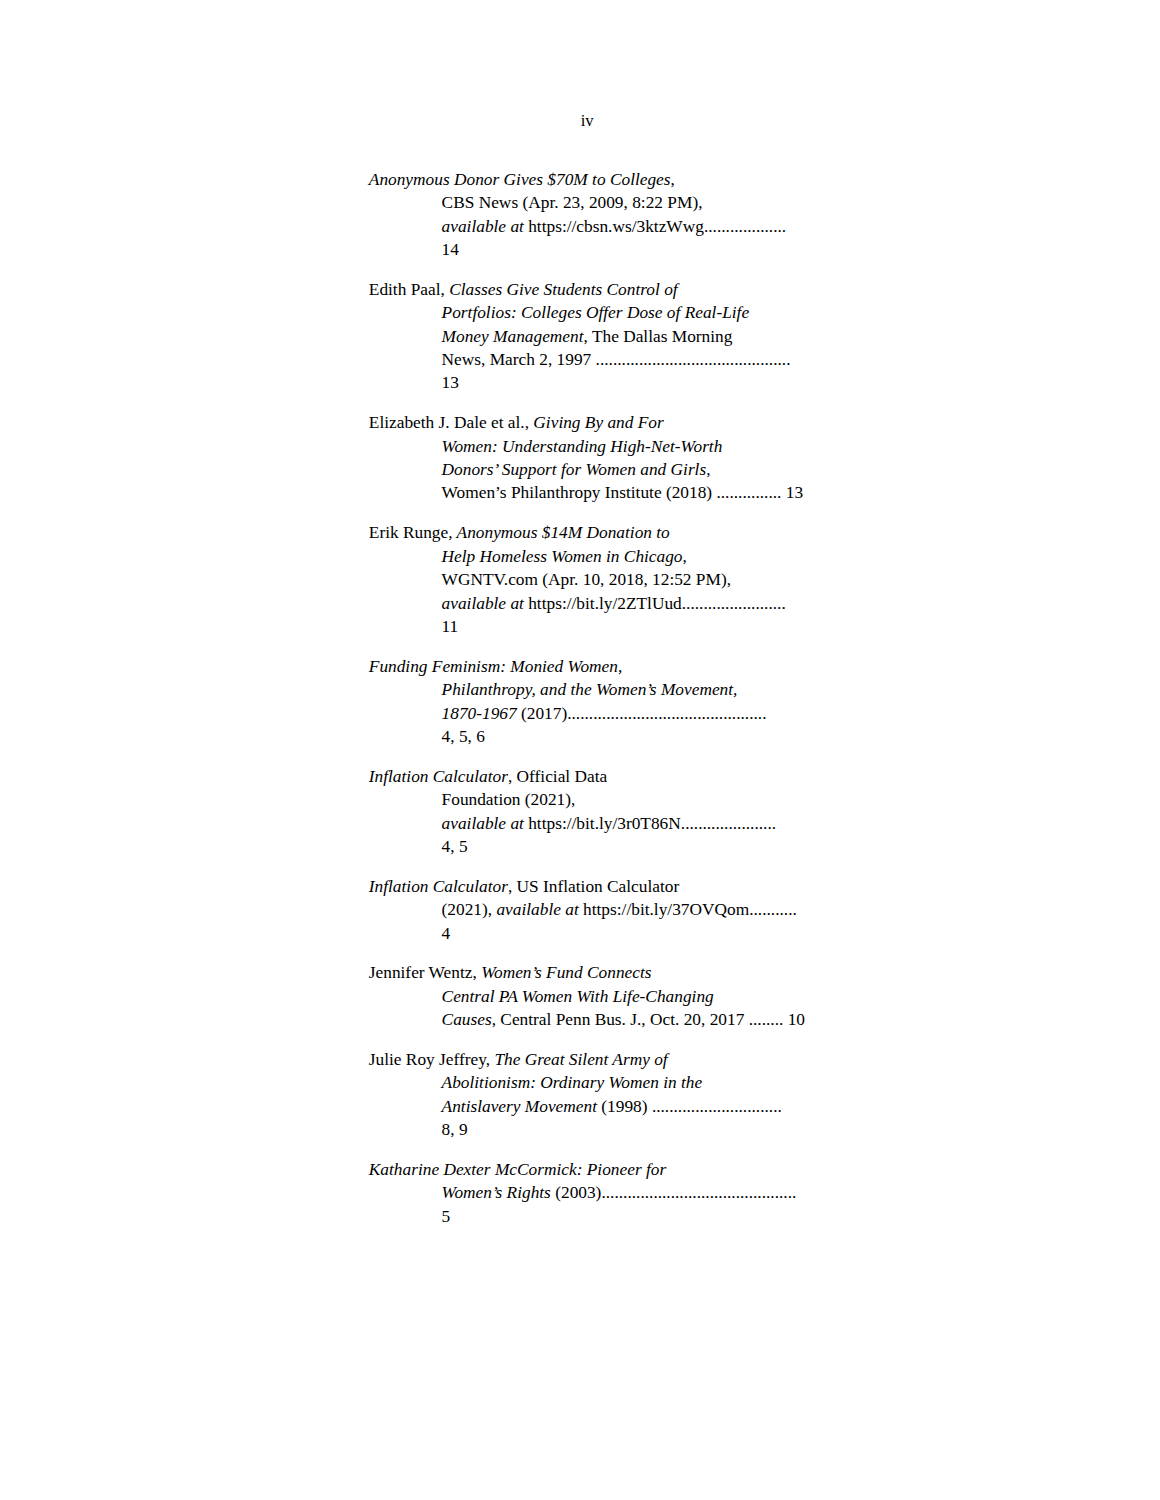iv
Anonymous Donor Gives $70M to Colleges, CBS News (Apr. 23, 2009, 8:22 PM), available at https://cbsn.ws/3ktzWwg................... 14
Edith Paal, Classes Give Students Control of Portfolios: Colleges Offer Dose of Real-Life Money Management, The Dallas Morning News, March 2, 1997 ............................................. 13
Elizabeth J. Dale et al., Giving By and For Women: Understanding High-Net-Worth Donors’ Support for Women and Girls, Women’s Philanthropy Institute (2018) ............... 13
Erik Runge, Anonymous $14M Donation to Help Homeless Women in Chicago, WGNTV.com (Apr. 10, 2018, 12:52 PM), available at https://bit.ly/2ZTlUud........................ 11
Funding Feminism: Monied Women, Philanthropy, and the Women’s Movement, 1870-1967 (2017).............................................. 4, 5, 6
Inflation Calculator, Official Data Foundation (2021), available at https://bit.ly/3r0T86N...................... 4, 5
Inflation Calculator, US Inflation Calculator (2021), available at https://bit.ly/37OVQom........... 4
Jennifer Wentz, Women’s Fund Connects Central PA Women With Life-Changing Causes, Central Penn Bus. J., Oct. 20, 2017 ........ 10
Julie Roy Jeffrey, The Great Silent Army of Abolitionism: Ordinary Women in the Antislavery Movement (1998) .............................. 8, 9
Katharine Dexter McCormick: Pioneer for Women’s Rights (2003)............................................. 5